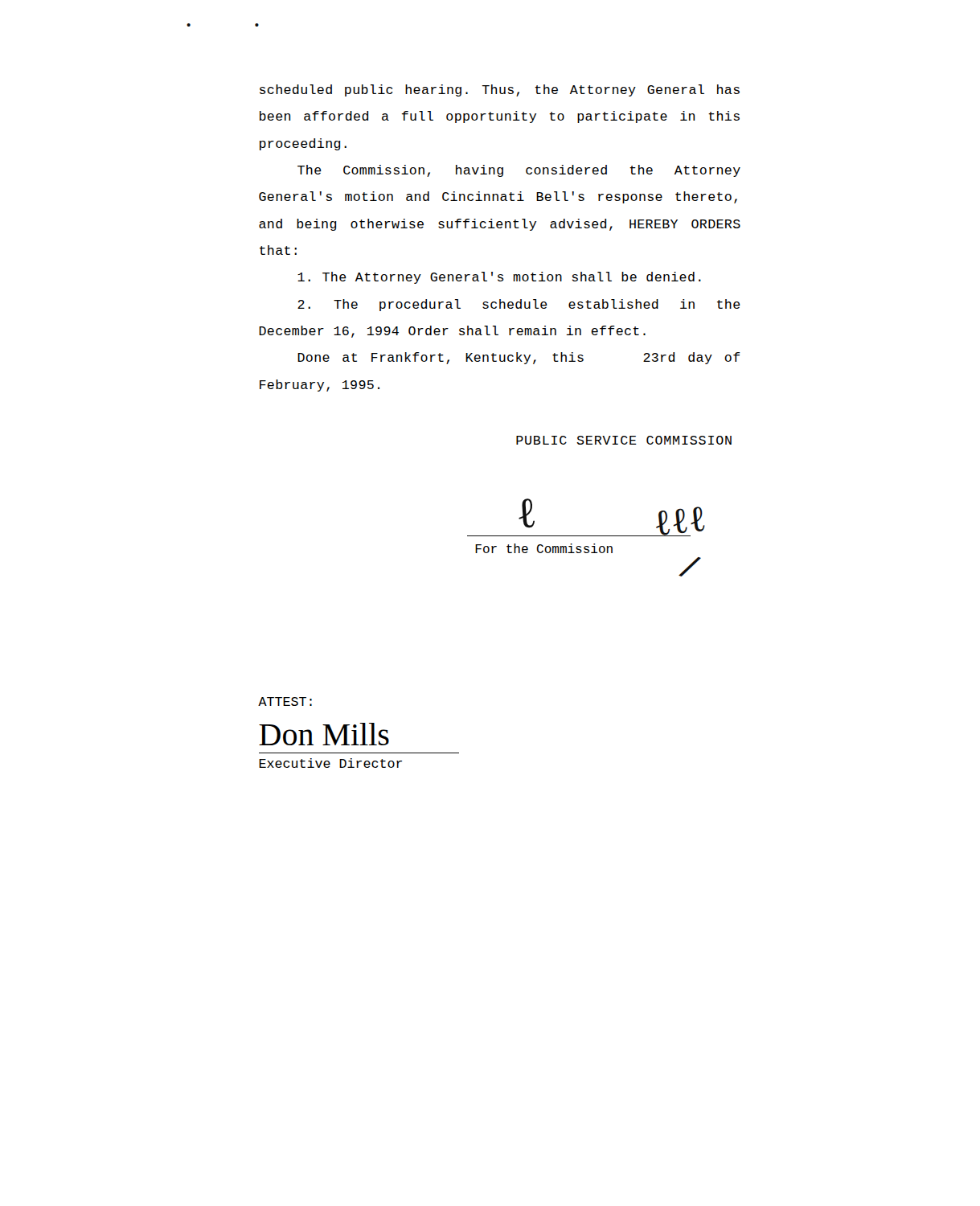• •
scheduled public hearing. Thus, the Attorney General has been afforded a full opportunity to participate in this proceeding.
The Commission, having considered the Attorney General's motion and Cincinnati Bell's response thereto, and being otherwise sufficiently advised, HEREBY ORDERS that:
1. The Attorney General's motion shall be denied.
2. The procedural schedule established in the December 16, 1994 Order shall remain in effect.
Done at Frankfort, Kentucky, this 23rd day of February, 1995.
PUBLIC SERVICE COMMISSION
ℓ ℓℓℓ
For the Commission
/
ATTEST:
Don Mills
Executive Director